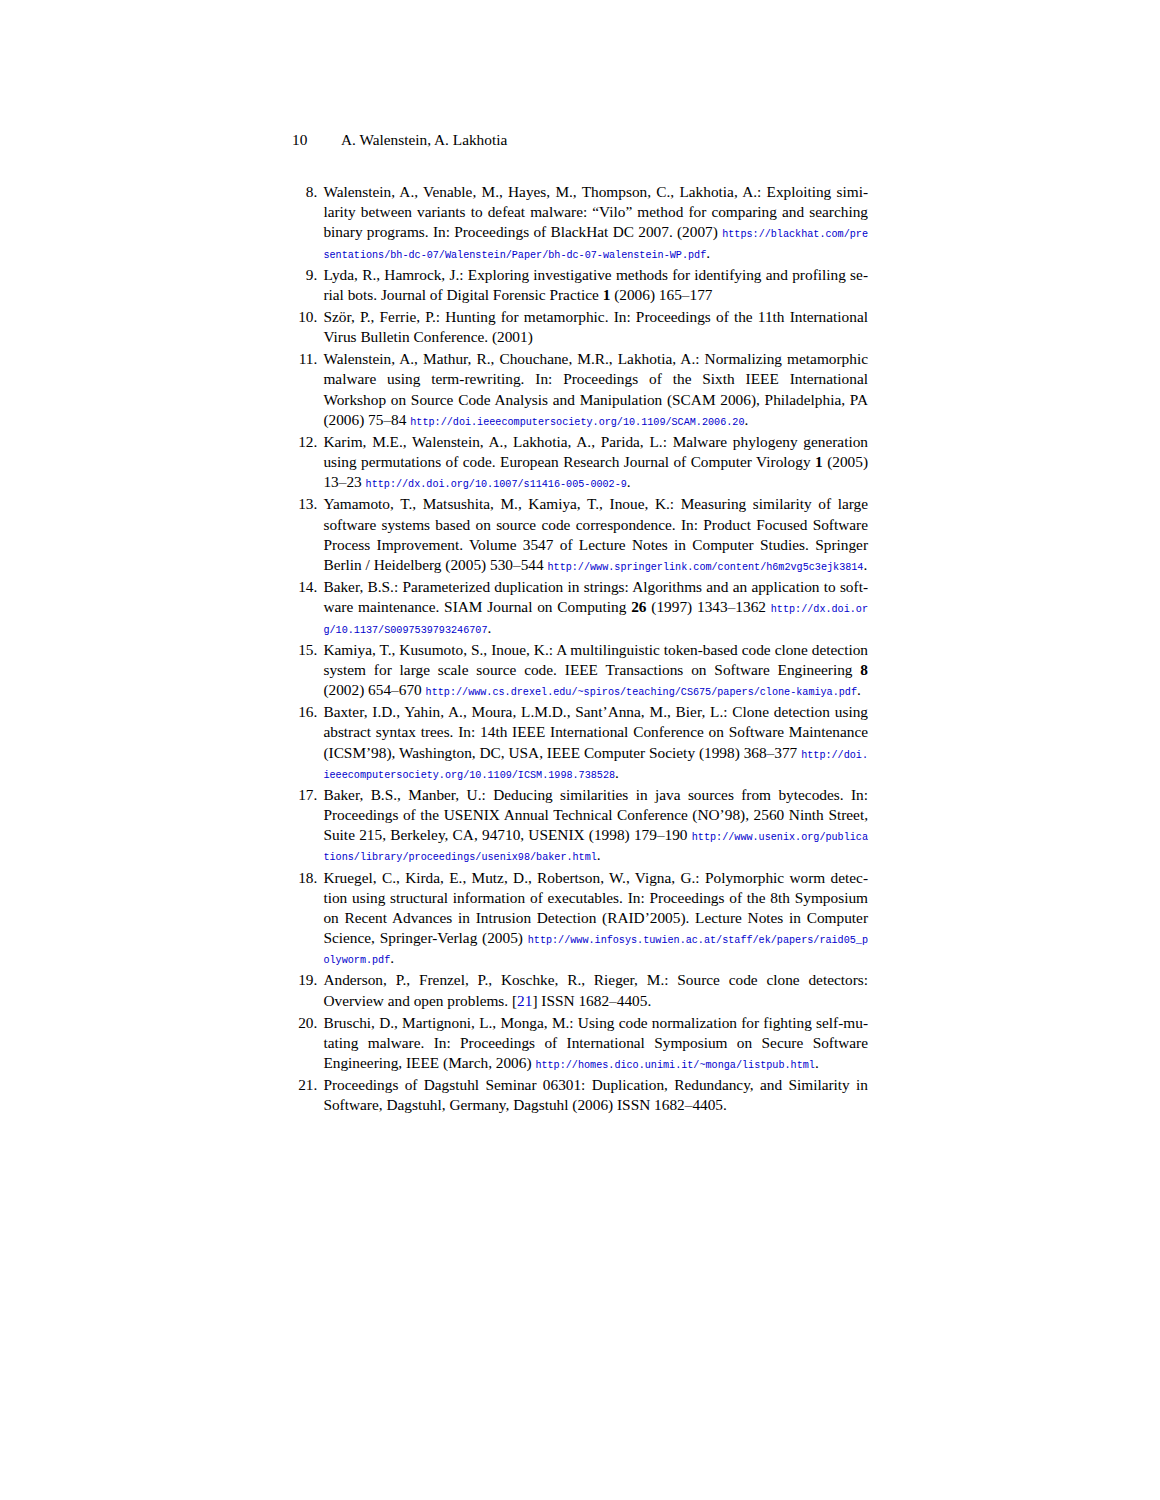10 A. Walenstein, A. Lakhotia
Walenstein, A., Venable, M., Hayes, M., Thompson, C., Lakhotia, A.: Exploiting similarity between variants to defeat malware: “Vilo” method for comparing and searching binary programs. In: Proceedings of BlackHat DC 2007. (2007) https://blackhat.com/presentations/bh-dc-07/Walenstein/Paper/bh-dc-07-walenstein-WP.pdf.
Lyda, R., Hamrock, J.: Exploring investigative methods for identifying and profiling serial bots. Journal of Digital Forensic Practice 1 (2006) 165–177
Ször, P., Ferrie, P.: Hunting for metamorphic. In: Proceedings of the 11th International Virus Bulletin Conference. (2001)
Walenstein, A., Mathur, R., Chouchane, M.R., Lakhotia, A.: Normalizing metamorphic malware using term-rewriting. In: Proceedings of the Sixth IEEE International Workshop on Source Code Analysis and Manipulation (SCAM 2006), Philadelphia, PA (2006) 75–84 http://doi.ieeecomputersociety.org/10.1109/SCAM.2006.20.
Karim, M.E., Walenstein, A., Lakhotia, A., Parida, L.: Malware phylogeny generation using permutations of code. European Research Journal of Computer Virology 1 (2005) 13–23 http://dx.doi.org/10.1007/s11416-005-0002-9.
Yamamoto, T., Matsushita, M., Kamiya, T., Inoue, K.: Measuring similarity of large software systems based on source code correspondence. In: Product Focused Software Process Improvement. Volume 3547 of Lecture Notes in Computer Studies. Springer Berlin / Heidelberg (2005) 530–544 http://www.springerlink.com/content/h6m2vg5c3ejk3814.
Baker, B.S.: Parameterized duplication in strings: Algorithms and an application to software maintenance. SIAM Journal on Computing 26 (1997) 1343–1362 http://dx.doi.org/10.1137/S0097539793246707.
Kamiya, T., Kusumoto, S., Inoue, K.: A multilinguistic token-based code clone detection system for large scale source code. IEEE Transactions on Software Engineering 8 (2002) 654–670 http://www.cs.drexel.edu/~spiros/teaching/CS675/papers/clone-kamiya.pdf.
Baxter, I.D., Yahin, A., Moura, L.M.D., Sant’Anna, M., Bier, L.: Clone detection using abstract syntax trees. In: 14th IEEE International Conference on Software Maintenance (ICSM’98), Washington, DC, USA, IEEE Computer Society (1998) 368–377 http://doi.ieeecomputersociety.org/10.1109/ICSM.1998.738528.
Baker, B.S., Manber, U.: Deducing similarities in java sources from bytecodes. In: Proceedings of the USENIX Annual Technical Conference (NO’98), 2560 Ninth Street, Suite 215, Berkeley, CA, 94710, USENIX (1998) 179–190 http://www.usenix.org/publications/library/proceedings/usenix98/baker.html.
Kruegel, C., Kirda, E., Mutz, D., Robertson, W., Vigna, G.: Polymorphic worm detection using structural information of executables. In: Proceedings of the 8th Symposium on Recent Advances in Intrusion Detection (RAID’2005). Lecture Notes in Computer Science, Springer-Verlag (2005) http://www.infosys.tuwien.ac.at/staff/ek/papers/raid05_polyworm.pdf.
Anderson, P., Frenzel, P., Koschke, R., Rieger, M.: Source code clone detectors: Overview and open problems. [21] ISSN 1682–4405.
Bruschi, D., Martignoni, L., Monga, M.: Using code normalization for fighting self-mutating malware. In: Proceedings of International Symposium on Secure Software Engineering, IEEE (March, 2006) http://homes.dico.unimi.it/~monga/listpub.html.
Proceedings of Dagstuhl Seminar 06301: Duplication, Redundancy, and Similarity in Software, Dagstuhl, Germany, Dagstuhl (2006) ISSN 1682–4405.